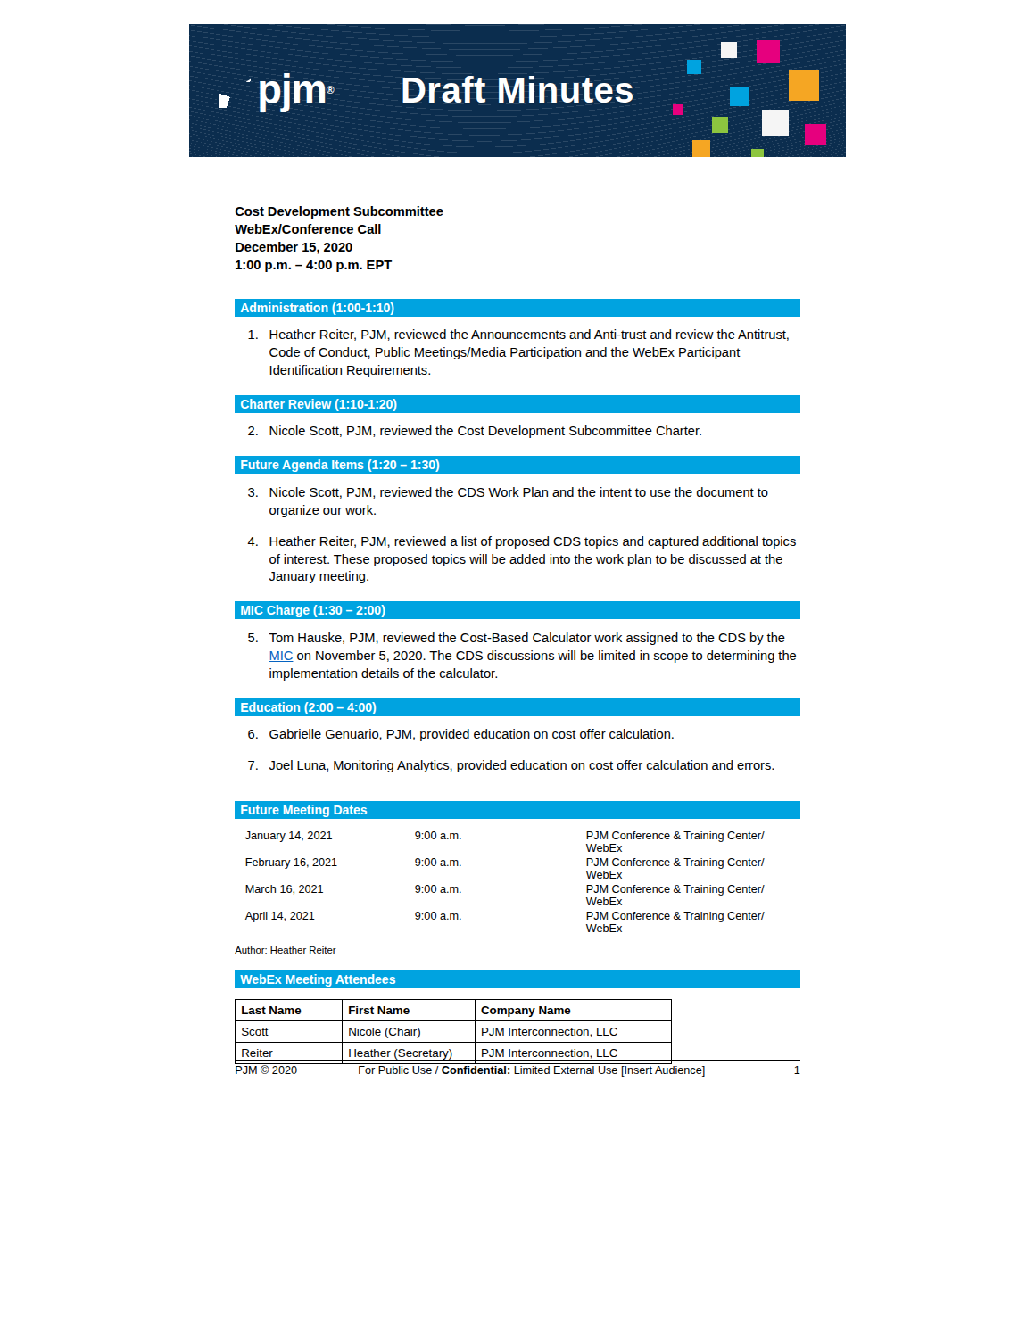pjm®
Draft Minutes
Cost Development Subcommittee
WebEx/Conference Call
December 15, 2020
1:00 p.m. – 4:00 p.m. EPT
Administration (1:00-1:10)
Heather Reiter, PJM, reviewed the Announcements and Anti-trust and review the Antitrust, Code of Conduct, Public Meetings/Media Participation and the WebEx Participant Identification Requirements.
Charter Review (1:10-1:20)
Nicole Scott, PJM, reviewed the Cost Development Subcommittee Charter.
Future Agenda Items (1:20 – 1:30)
Nicole Scott, PJM, reviewed the CDS Work Plan and the intent to use the document to organize our work.
Heather Reiter, PJM, reviewed a list of proposed CDS topics and captured additional topics of interest. These proposed topics will be added into the work plan to be discussed at the January meeting.
MIC Charge (1:30 – 2:00)
Tom Hauske, PJM, reviewed the Cost-Based Calculator work assigned to the CDS by the MIC on November 5, 2020. The CDS discussions will be limited in scope to determining the implementation details of the calculator.
Education (2:00 – 4:00)
Gabrielle Genuario, PJM, provided education on cost offer calculation.
Joel Luna, Monitoring Analytics, provided education on cost offer calculation and errors.
Future Meeting Dates
| January 14, 2021 | 9:00 a.m. | PJM Conference & Training Center/ WebEx |
| February 16, 2021 | 9:00 a.m. | PJM Conference & Training Center/ WebEx |
| March 16, 2021 | 9:00 a.m. | PJM Conference & Training Center/ WebEx |
| April 14, 2021 | 9:00 a.m. | PJM Conference & Training Center/ WebEx |
Author: Heather Reiter
WebEx Meeting Attendees
| Last Name | First Name | Company Name |
| --- | --- | --- |
| Scott | Nicole (Chair) | PJM Interconnection, LLC |
| Reiter | Heather (Secretary) | PJM Interconnection, LLC |
PJM © 2020
For Public Use / Confidential: Limited External Use [Insert Audience]
1